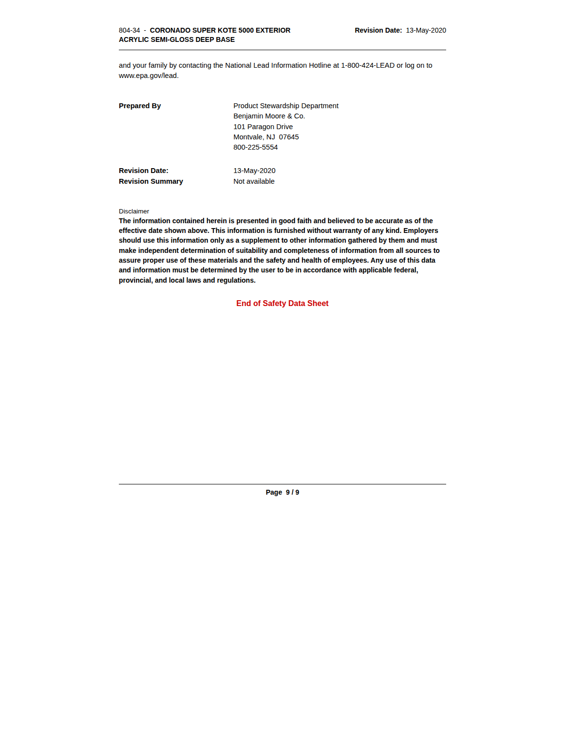804-34 - CORONADO SUPER KOTE 5000 EXTERIOR ACRYLIC SEMI-GLOSS DEEP BASE
Revision Date: 13-May-2020
and your family by contacting the National Lead Information Hotline at 1-800-424-LEAD or log on to www.epa.gov/lead.
| Prepared By | Product Stewardship Department Benjamin Moore & Co. 101 Paragon Drive Montvale, NJ 07645 800-225-5554 |
| Revision Date: | 13-May-2020 |
| Revision Summary | Not available |
Disclaimer
The information contained herein is presented in good faith and believed to be accurate as of the effective date shown above. This information is furnished without warranty of any kind. Employers should use this information only as a supplement to other information gathered by them and must make independent determination of suitability and completeness of information from all sources to assure proper use of these materials and the safety and health of employees. Any use of this data and information must be determined by the user to be in accordance with applicable federal, provincial, and local laws and regulations.
End of Safety Data Sheet
Page 9 / 9